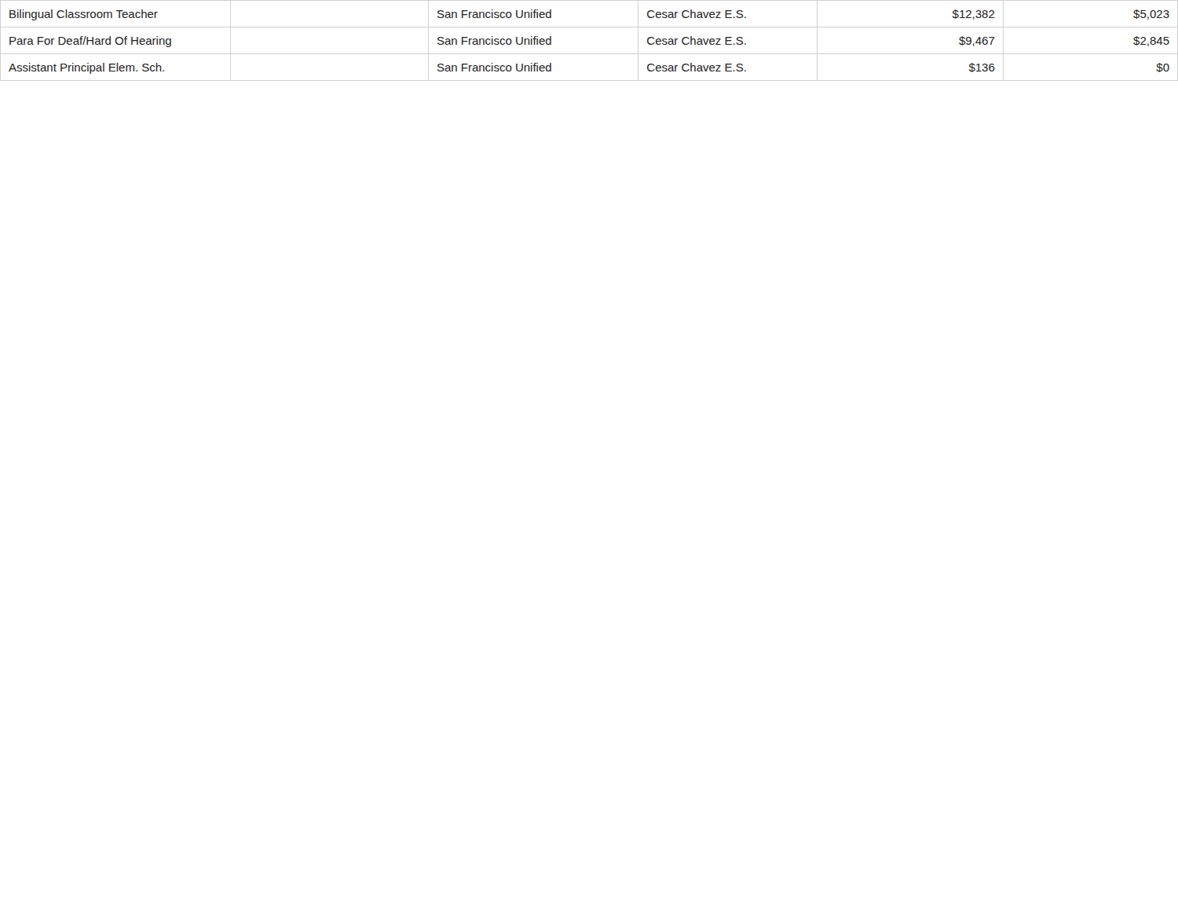| Bilingual Classroom Teacher | | San Francisco Unified | Cesar Chavez E.S. | $12,382 | $5,023 |
| Para For Deaf/Hard Of Hearing | | San Francisco Unified | Cesar Chavez E.S. | $9,467 | $2,845 |
| Assistant Principal Elem. Sch. | | San Francisco Unified | Cesar Chavez E.S. | $136 | $0 |